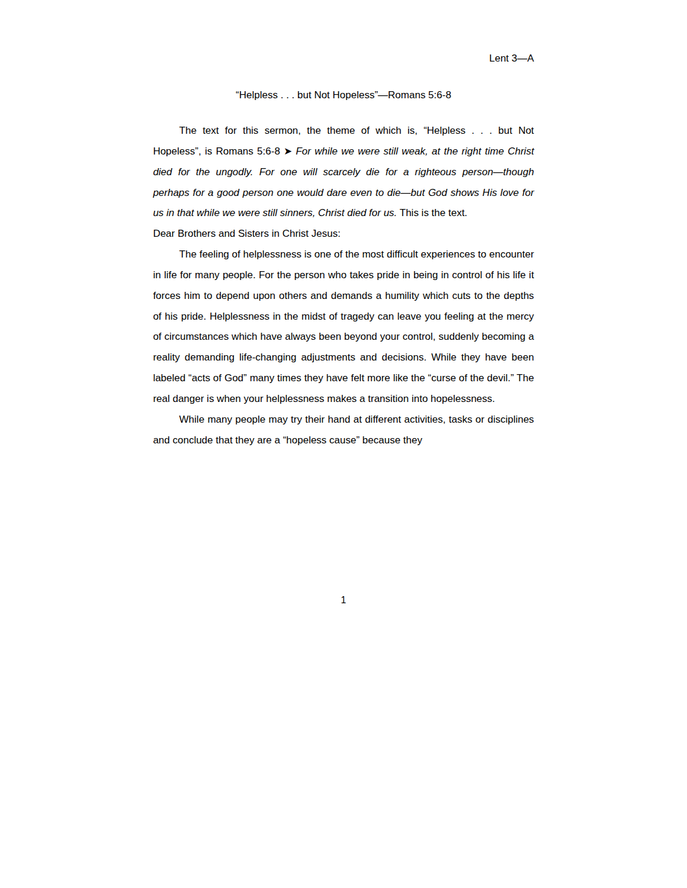Lent 3—A
“Helpless . . . but Not Hopeless”—Romans 5:6-8
The text for this sermon, the theme of which is, “Helpless . . . but Not Hopeless”, is Romans 5:6-8 ➤ For while we were still weak, at the right time Christ died for the ungodly. For one will scarcely die for a righteous person—though perhaps for a good person one would dare even to die—but God shows His love for us in that while we were still sinners, Christ died for us. This is the text.
Dear Brothers and Sisters in Christ Jesus:
The feeling of helplessness is one of the most difficult experiences to encounter in life for many people. For the person who takes pride in being in control of his life it forces him to depend upon others and demands a humility which cuts to the depths of his pride. Helplessness in the midst of tragedy can leave you feeling at the mercy of circumstances which have always been beyond your control, suddenly becoming a reality demanding life-changing adjustments and decisions. While they have been labeled “acts of God” many times they have felt more like the “curse of the devil.” The real danger is when your helplessness makes a transition into hopelessness.
While many people may try their hand at different activities, tasks or disciplines and conclude that they are a “hopeless cause” because they
1